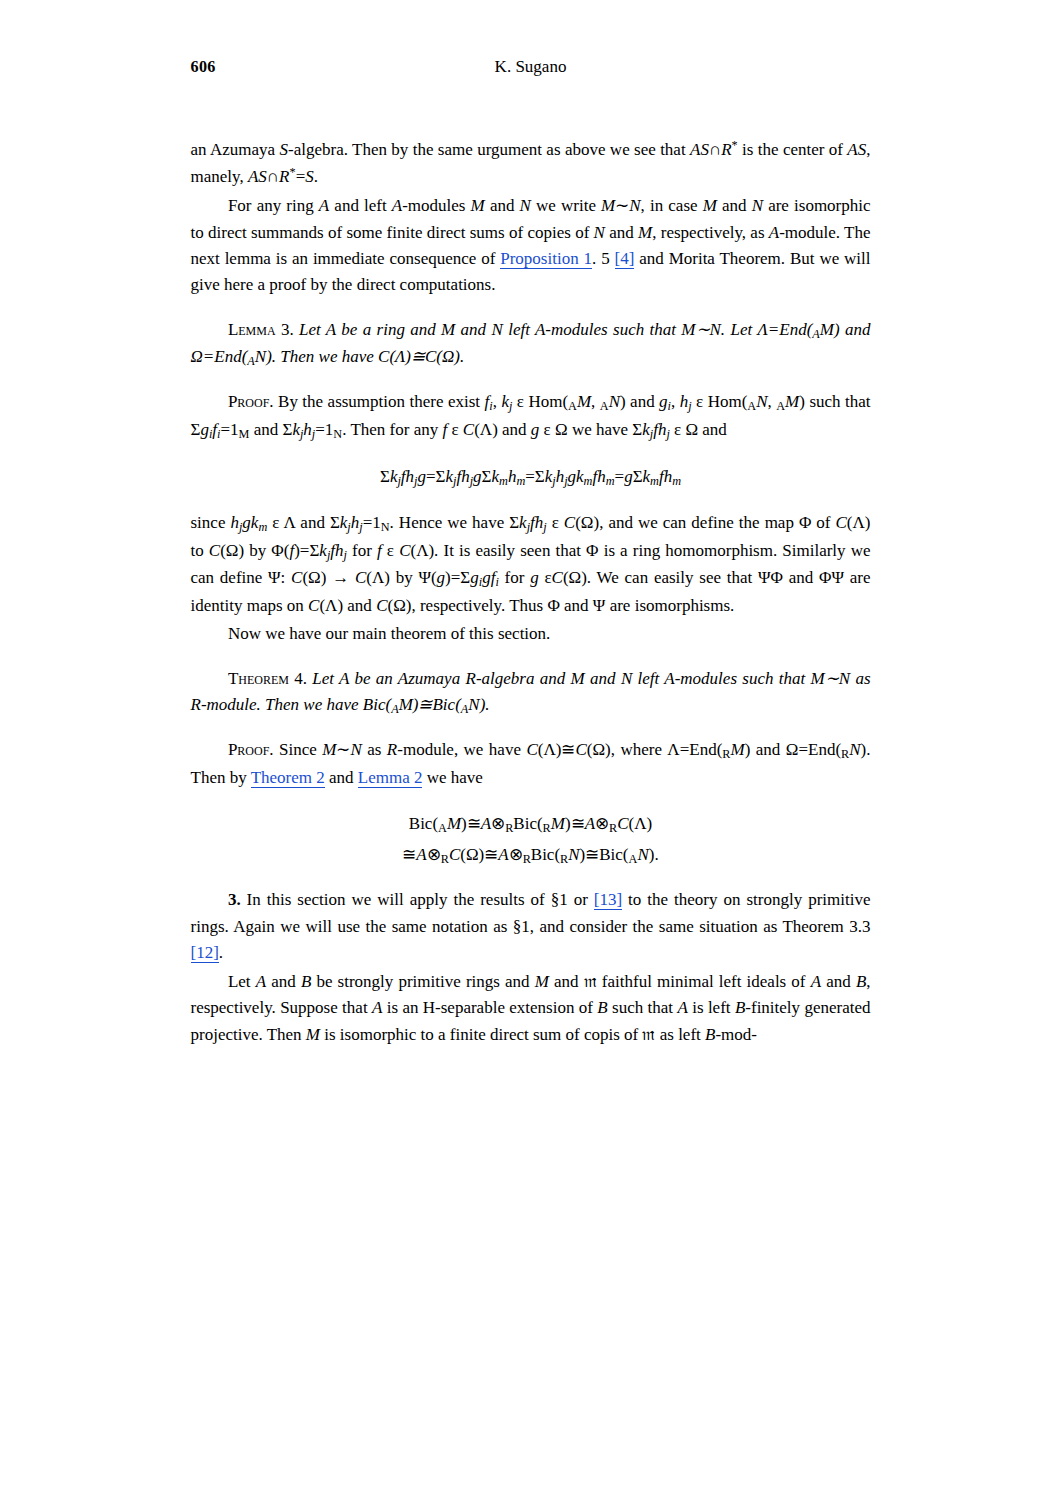606
K. Sugano
an Azumaya S-algebra. Then by the same urgument as above we see that AS∩R* is the center of AS, manely, AS∩R*=S.
For any ring A and left A-modules M and N we write M∼N, in case M and N are isomorphic to direct summands of some finite direct sums of copies of N and M, respectively, as A-module. The next lemma is an immediate consequence of Proposition 1. 5 [4] and Morita Theorem. But we will give here a proof by the direct computations.
Lemma 3. Let A be a ring and M and N left A-modules such that M∼N. Let Λ=End(AM) and Ω=End(AN). Then we have C(Λ)≅C(Ω).
Proof. By the assumption there exist fi, kj ε Hom(AM, AN) and gi, hj ε Hom(AN, AM) such that Σgifi=1M and Σkjhj=1N. Then for any f ε C(Λ) and g ε Ω we have Σkjfhj ε Ω and
Σkjfhjg=Σkjfhjg Σkmhm=Σkjhjgkmfhm=g Σkmfhm
since hjgkm ε Λ and Σkjhj=1N. Hence we have Σkjfhj ε C(Ω), and we can define the map Φ of C(Λ) to C(Ω) by Φ(f)=Σkjfhj for f ε C(Λ). It is easily seen that Φ is a ring homomorphism. Similarly we can define Ψ: C(Ω) → C(Λ) by Ψ(g)=Σgigfi for g εC(Ω). We can easily see that ΨΦ and ΦΨ are identity maps on C(Λ) and C(Ω), respectively. Thus Φ and Ψ are isomorphisms.
Now we have our main theorem of this section.
Theorem 4. Let A be an Azumaya R-algebra and M and N left A-modules such that M∼N as R-module. Then we have Bic(AM)≅Bic(AN).
Proof. Since M∼N as R-module, we have C(Λ)≅C(Ω), where Λ=End(RM) and Ω=End(RN). Then by Theorem 2 and Lemma 2 we have
Bic(AM)≅A⊗RBic(RM)≅A⊗RC(Λ)
≅A⊗RC(Ω)≅A⊗RBic(RN)≅Bic(AN).
3. In this section we will apply the results of §1 or [13] to the theory on strongly primitive rings. Again we will use the same notation as §1, and consider the same situation as Theorem 3.3 [12].
Let A and B be strongly primitive rings and M and 𝔪 faithful minimal left ideals of A and B, respectively. Suppose that A is an H-separable extension of B such that A is left B-finitely generated projective. Then M is isomorphic to a finite direct sum of copis of 𝔪 as left B-mod-